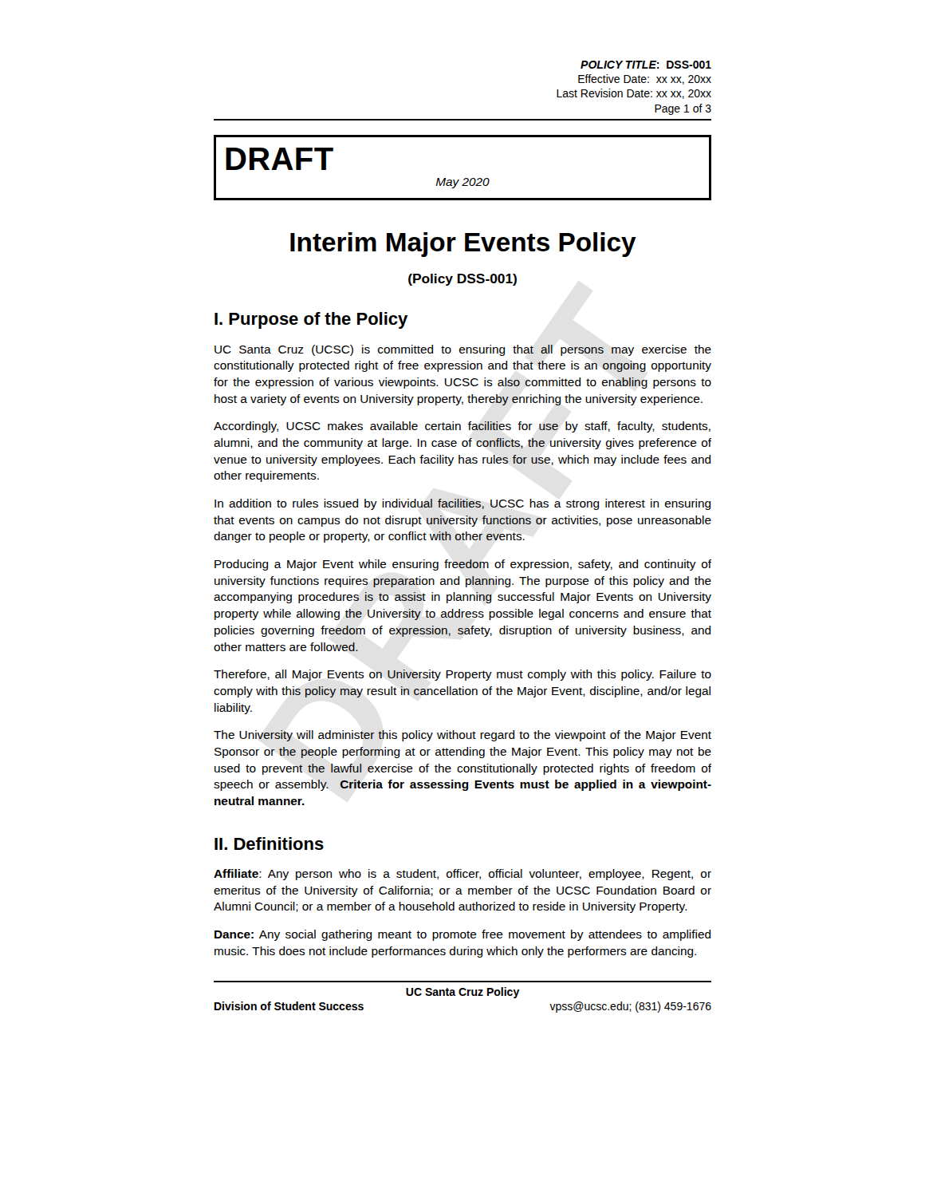DRAFT
POLICY TITLE: DSS-001
Effective Date: xx xx, 20xx
Last Revision Date: xx xx, 20xx
Page 1 of 3
DRAFT
May 2020
Interim Major Events Policy
(Policy DSS-001)
I. Purpose of the Policy
UC Santa Cruz (UCSC) is committed to ensuring that all persons may exercise the constitutionally protected right of free expression and that there is an ongoing opportunity for the expression of various viewpoints. UCSC is also committed to enabling persons to host a variety of events on University property, thereby enriching the university experience.
Accordingly, UCSC makes available certain facilities for use by staff, faculty, students, alumni, and the community at large. In case of conflicts, the university gives preference of venue to university employees. Each facility has rules for use, which may include fees and other requirements.
In addition to rules issued by individual facilities, UCSC has a strong interest in ensuring that events on campus do not disrupt university functions or activities, pose unreasonable danger to people or property, or conflict with other events.
Producing a Major Event while ensuring freedom of expression, safety, and continuity of university functions requires preparation and planning. The purpose of this policy and the accompanying procedures is to assist in planning successful Major Events on University property while allowing the University to address possible legal concerns and ensure that policies governing freedom of expression, safety, disruption of university business, and other matters are followed.
Therefore, all Major Events on University Property must comply with this policy. Failure to comply with this policy may result in cancellation of the Major Event, discipline, and/or legal liability.
The University will administer this policy without regard to the viewpoint of the Major Event Sponsor or the people performing at or attending the Major Event. This policy may not be used to prevent the lawful exercise of the constitutionally protected rights of freedom of speech or assembly. Criteria for assessing Events must be applied in a viewpoint-neutral manner.
II. Definitions
Affiliate: Any person who is a student, officer, official volunteer, employee, Regent, or emeritus of the University of California; or a member of the UCSC Foundation Board or Alumni Council; or a member of a household authorized to reside in University Property.
Dance: Any social gathering meant to promote free movement by attendees to amplified music. This does not include performances during which only the performers are dancing.
UC Santa Cruz Policy
Division of Student Success vpss@ucsc.edu; (831) 459-1676